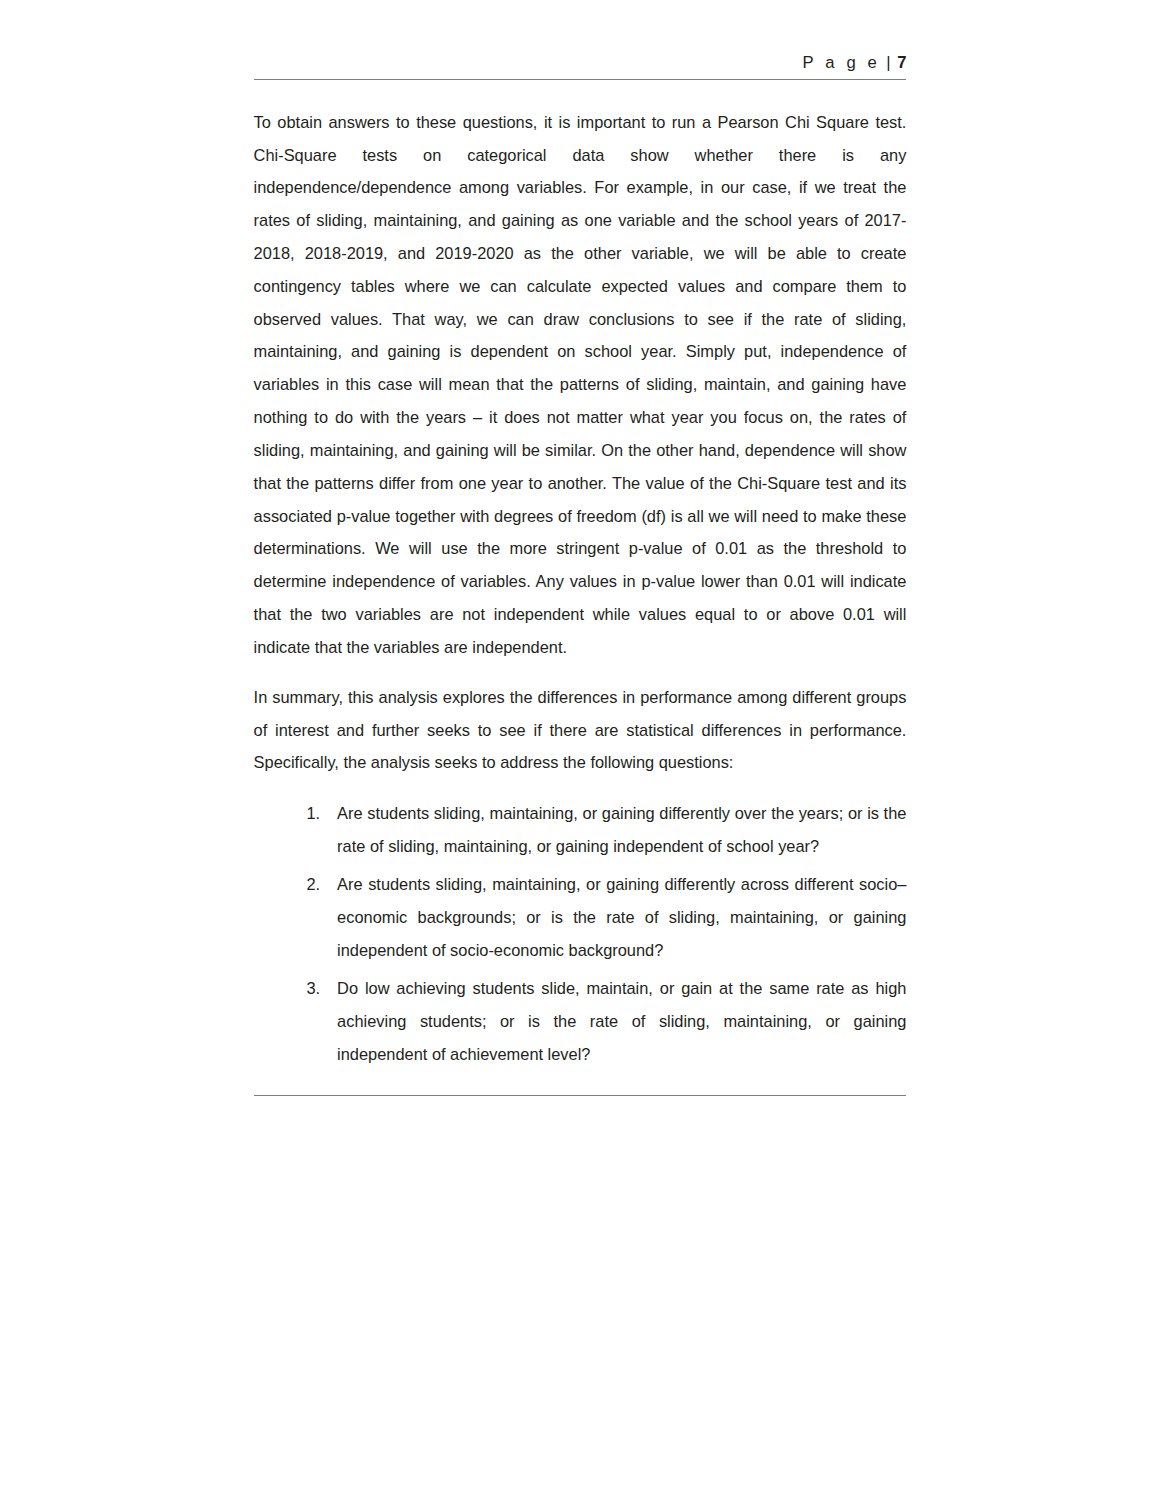P a g e | 7
To obtain answers to these questions, it is important to run a Pearson Chi Square test. Chi-Square tests on categorical data show whether there is any independence/dependence among variables. For example, in our case, if we treat the rates of sliding, maintaining, and gaining as one variable and the school years of 2017-2018, 2018-2019, and 2019-2020 as the other variable, we will be able to create contingency tables where we can calculate expected values and compare them to observed values. That way, we can draw conclusions to see if the rate of sliding, maintaining, and gaining is dependent on school year. Simply put, independence of variables in this case will mean that the patterns of sliding, maintain, and gaining have nothing to do with the years – it does not matter what year you focus on, the rates of sliding, maintaining, and gaining will be similar. On the other hand, dependence will show that the patterns differ from one year to another. The value of the Chi-Square test and its associated p-value together with degrees of freedom (df) is all we will need to make these determinations. We will use the more stringent p-value of 0.01 as the threshold to determine independence of variables. Any values in p-value lower than 0.01 will indicate that the two variables are not independent while values equal to or above 0.01 will indicate that the variables are independent.
In summary, this analysis explores the differences in performance among different groups of interest and further seeks to see if there are statistical differences in performance. Specifically, the analysis seeks to address the following questions:
Are students sliding, maintaining, or gaining differently over the years; or is the rate of sliding, maintaining, or gaining independent of school year?
Are students sliding, maintaining, or gaining differently across different socio–economic backgrounds; or is the rate of sliding, maintaining, or gaining independent of socio-economic background?
Do low achieving students slide, maintain, or gain at the same rate as high achieving students; or is the rate of sliding, maintaining, or gaining independent of achievement level?